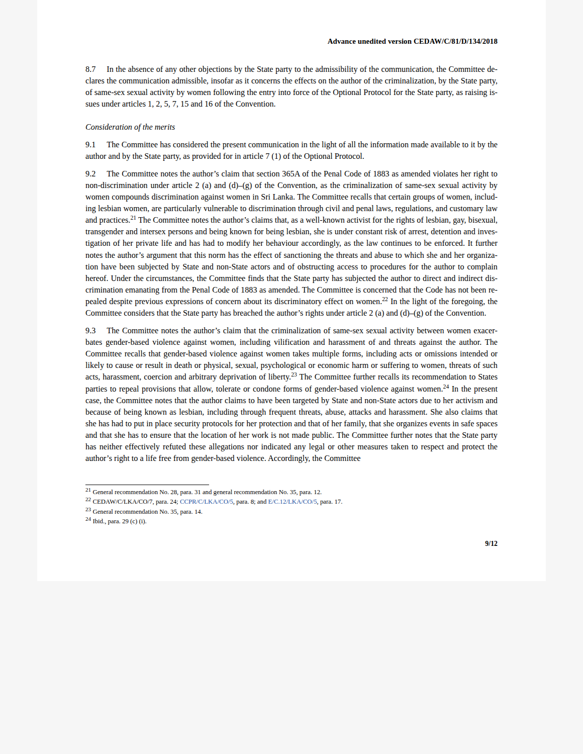Advance unedited version CEDAW/C/81/D/134/2018
8.7 In the absence of any other objections by the State party to the admissibility of the communication, the Committee declares the communication admissible, insofar as it concerns the effects on the author of the criminalization, by the State party, of same-sex sexual activity by women following the entry into force of the Optional Protocol for the State party, as raising issues under articles 1, 2, 5, 7, 15 and 16 of the Convention.
Consideration of the merits
9.1 The Committee has considered the present communication in the light of all the information made available to it by the author and by the State party, as provided for in article 7 (1) of the Optional Protocol.
9.2 The Committee notes the author’s claim that section 365A of the Penal Code of 1883 as amended violates her right to non-discrimination under article 2 (a) and (d)–(g) of the Convention, as the criminalization of same-sex sexual activity by women compounds discrimination against women in Sri Lanka. The Committee recalls that certain groups of women, including lesbian women, are particularly vulnerable to discrimination through civil and penal laws, regulations, and customary law and practices.21 The Committee notes the author’s claims that, as a well-known activist for the rights of lesbian, gay, bisexual, transgender and intersex persons and being known for being lesbian, she is under constant risk of arrest, detention and investigation of her private life and has had to modify her behaviour accordingly, as the law continues to be enforced. It further notes the author’s argument that this norm has the effect of sanctioning the threats and abuse to which she and her organization have been subjected by State and non-State actors and of obstructing access to procedures for the author to complain hereof. Under the circumstances, the Committee finds that the State party has subjected the author to direct and indirect discrimination emanating from the Penal Code of 1883 as amended. The Committee is concerned that the Code has not been repealed despite previous expressions of concern about its discriminatory effect on women.22 In the light of the foregoing, the Committee considers that the State party has breached the author’s rights under article 2 (a) and (d)–(g) of the Convention.
9.3 The Committee notes the author’s claim that the criminalization of same-sex sexual activity between women exacerbates gender-based violence against women, including vilification and harassment of and threats against the author. The Committee recalls that gender-based violence against women takes multiple forms, including acts or omissions intended or likely to cause or result in death or physical, sexual, psychological or economic harm or suffering to women, threats of such acts, harassment, coercion and arbitrary deprivation of liberty.23 The Committee further recalls its recommendation to States parties to repeal provisions that allow, tolerate or condone forms of gender-based violence against women.24 In the present case, the Committee notes that the author claims to have been targeted by State and non-State actors due to her activism and because of being known as lesbian, including through frequent threats, abuse, attacks and harassment. She also claims that she has had to put in place security protocols for her protection and that of her family, that she organizes events in safe spaces and that she has to ensure that the location of her work is not made public. The Committee further notes that the State party has neither effectively refuted these allegations nor indicated any legal or other measures taken to respect and protect the author’s right to a life free from gender-based violence. Accordingly, the Committee
21 General recommendation No. 28, para. 31 and general recommendation No. 35, para. 12.
22 CEDAW/C/LKA/CO/7, para. 24; CCPR/C/LKA/CO/5, para. 8; and E/C.12/LKA/CO/5, para. 17.
23 General recommendation No. 35, para. 14.
24 Ibid., para. 29 (c) (i).
9/12